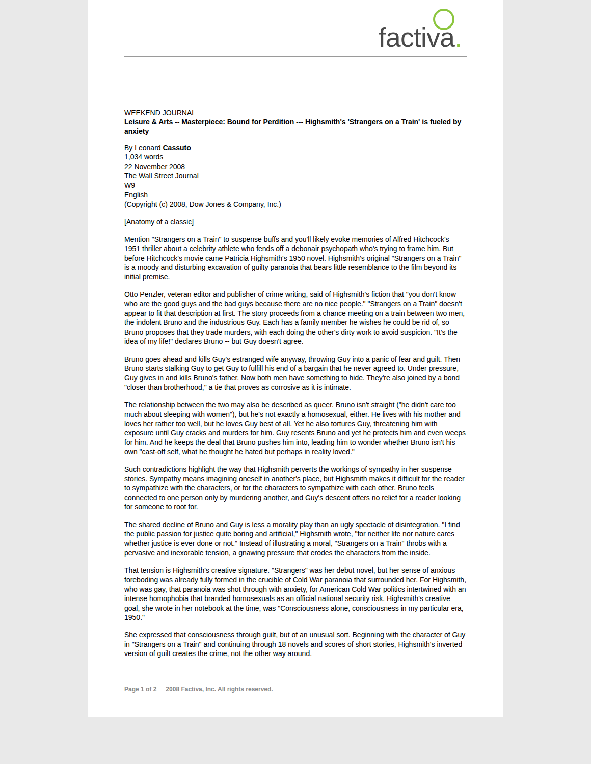factiva.
WEEKEND JOURNAL
Leisure & Arts -- Masterpiece: Bound for Perdition --- Highsmith's 'Strangers on a Train' is fueled by anxiety
By Leonard Cassuto
1,034 words
22 November 2008
The Wall Street Journal
W9
English
(Copyright (c) 2008, Dow Jones & Company, Inc.)
[Anatomy of a classic]
Mention "Strangers on a Train" to suspense buffs and you'll likely evoke memories of Alfred Hitchcock's 1951 thriller about a celebrity athlete who fends off a debonair psychopath who's trying to frame him. But before Hitchcock's movie came Patricia Highsmith's 1950 novel. Highsmith's original "Strangers on a Train" is a moody and disturbing excavation of guilty paranoia that bears little resemblance to the film beyond its initial premise.
Otto Penzler, veteran editor and publisher of crime writing, said of Highsmith's fiction that "you don't know who are the good guys and the bad guys because there are no nice people." "Strangers on a Train" doesn't appear to fit that description at first. The story proceeds from a chance meeting on a train between two men, the indolent Bruno and the industrious Guy. Each has a family member he wishes he could be rid of, so Bruno proposes that they trade murders, with each doing the other's dirty work to avoid suspicion. "It's the idea of my life!" declares Bruno -- but Guy doesn't agree.
Bruno goes ahead and kills Guy's estranged wife anyway, throwing Guy into a panic of fear and guilt. Then Bruno starts stalking Guy to get Guy to fulfill his end of a bargain that he never agreed to. Under pressure, Guy gives in and kills Bruno's father. Now both men have something to hide. They're also joined by a bond "closer than brotherhood," a tie that proves as corrosive as it is intimate.
The relationship between the two may also be described as queer. Bruno isn't straight ("he didn't care too much about sleeping with women"), but he's not exactly a homosexual, either. He lives with his mother and loves her rather too well, but he loves Guy best of all. Yet he also tortures Guy, threatening him with exposure until Guy cracks and murders for him. Guy resents Bruno and yet he protects him and even weeps for him. And he keeps the deal that Bruno pushes him into, leading him to wonder whether Bruno isn't his own "cast-off self, what he thought he hated but perhaps in reality loved."
Such contradictions highlight the way that Highsmith perverts the workings of sympathy in her suspense stories. Sympathy means imagining oneself in another's place, but Highsmith makes it difficult for the reader to sympathize with the characters, or for the characters to sympathize with each other. Bruno feels connected to one person only by murdering another, and Guy's descent offers no relief for a reader looking for someone to root for.
The shared decline of Bruno and Guy is less a morality play than an ugly spectacle of disintegration. "I find the public passion for justice quite boring and artificial," Highsmith wrote, "for neither life nor nature cares whether justice is ever done or not." Instead of illustrating a moral, "Strangers on a Train" throbs with a pervasive and inexorable tension, a gnawing pressure that erodes the characters from the inside.
That tension is Highsmith's creative signature. "Strangers" was her debut novel, but her sense of anxious foreboding was already fully formed in the crucible of Cold War paranoia that surrounded her. For Highsmith, who was gay, that paranoia was shot through with anxiety, for American Cold War politics intertwined with an intense homophobia that branded homosexuals as an official national security risk. Highsmith's creative goal, she wrote in her notebook at the time, was "Consciousness alone, consciousness in my particular era, 1950."
She expressed that consciousness through guilt, but of an unusual sort. Beginning with the character of Guy in "Strangers on a Train" and continuing through 18 novels and scores of short stories, Highsmith's inverted version of guilt creates the crime, not the other way around.
Page 1 of 22008 Factiva, Inc. All rights reserved.